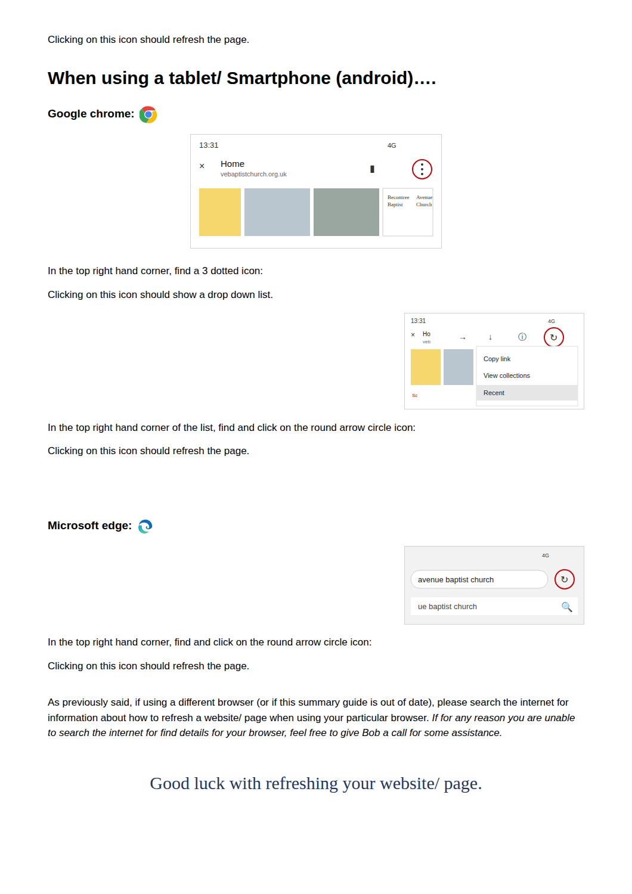Clicking on this icon should refresh the page.
When using a tablet/ Smartphone (android)….
Google chrome:
In the top right hand corner, find a 3 dotted icon:
Clicking on this icon should show a drop down list.
In the top right hand corner of the list, find and click on the round arrow circle icon:
Clicking on this icon should refresh the page.
Microsoft edge:
In the top right hand corner, find and click on the round arrow circle icon:
Clicking on this icon should refresh the page.
As previously said, if using a different browser (or if this summary guide is out of date), please search the internet for information about how to refresh a website/ page when using your particular browser. If for any reason you are unable to search the internet for find details for your browser, feel free to give Bob a call for some assistance.
Good luck with refreshing your website/ page.